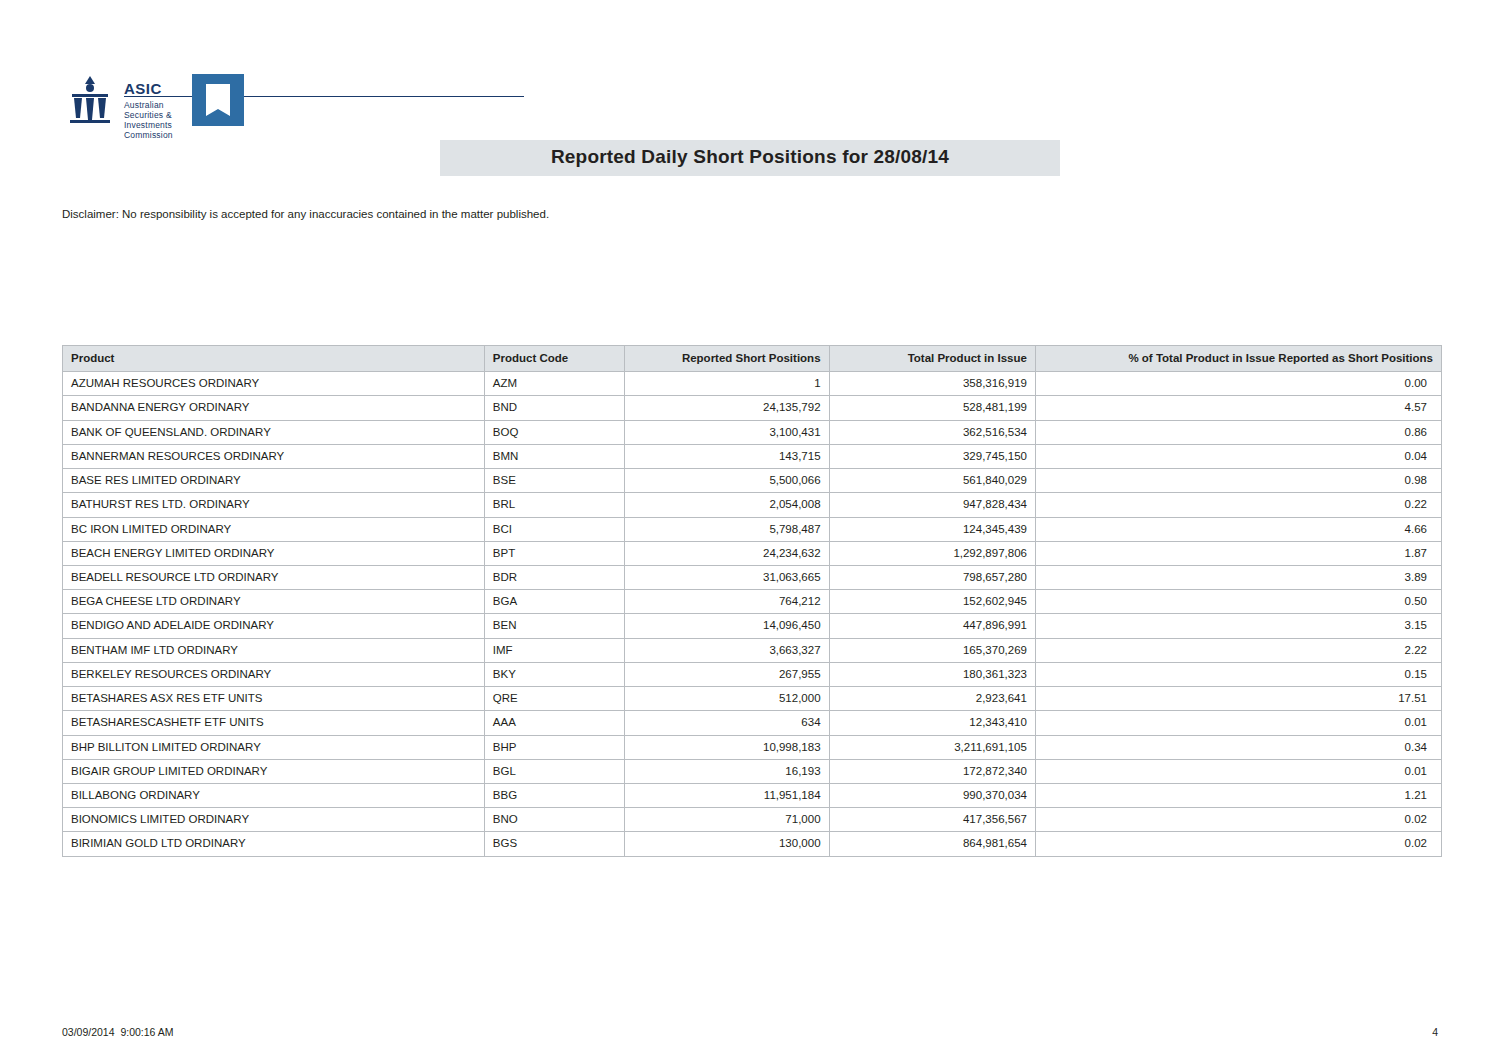ASIC
Australian Securities & Investments Commission
Reported Daily Short Positions for 28/08/14
Disclaimer: No responsibility is accepted for any inaccuracies contained in the matter published.
| Product | Product Code | Reported Short Positions | Total Product in Issue | % of Total Product in Issue Reported as Short Positions |
| --- | --- | --- | --- | --- |
| AZUMAH RESOURCES ORDINARY | AZM | 1 | 358,316,919 | 0.00 |
| BANDANNA ENERGY ORDINARY | BND | 24,135,792 | 528,481,199 | 4.57 |
| BANK OF QUEENSLAND. ORDINARY | BOQ | 3,100,431 | 362,516,534 | 0.86 |
| BANNERMAN RESOURCES ORDINARY | BMN | 143,715 | 329,745,150 | 0.04 |
| BASE RES LIMITED ORDINARY | BSE | 5,500,066 | 561,840,029 | 0.98 |
| BATHURST RES LTD. ORDINARY | BRL | 2,054,008 | 947,828,434 | 0.22 |
| BC IRON LIMITED ORDINARY | BCI | 5,798,487 | 124,345,439 | 4.66 |
| BEACH ENERGY LIMITED ORDINARY | BPT | 24,234,632 | 1,292,897,806 | 1.87 |
| BEADELL RESOURCE LTD ORDINARY | BDR | 31,063,665 | 798,657,280 | 3.89 |
| BEGA CHEESE LTD ORDINARY | BGA | 764,212 | 152,602,945 | 0.50 |
| BENDIGO AND ADELAIDE ORDINARY | BEN | 14,096,450 | 447,896,991 | 3.15 |
| BENTHAM IMF LTD ORDINARY | IMF | 3,663,327 | 165,370,269 | 2.22 |
| BERKELEY RESOURCES ORDINARY | BKY | 267,955 | 180,361,323 | 0.15 |
| BETASHARES ASX RES ETF UNITS | QRE | 512,000 | 2,923,641 | 17.51 |
| BETASHARESCASHETF ETF UNITS | AAA | 634 | 12,343,410 | 0.01 |
| BHP BILLITON LIMITED ORDINARY | BHP | 10,998,183 | 3,211,691,105 | 0.34 |
| BIGAIR GROUP LIMITED ORDINARY | BGL | 16,193 | 172,872,340 | 0.01 |
| BILLABONG ORDINARY | BBG | 11,951,184 | 990,370,034 | 1.21 |
| BIONOMICS LIMITED ORDINARY | BNO | 71,000 | 417,356,567 | 0.02 |
| BIRIMIAN GOLD LTD ORDINARY | BGS | 130,000 | 864,981,654 | 0.02 |
03/09/2014 9:00:16 AM
4